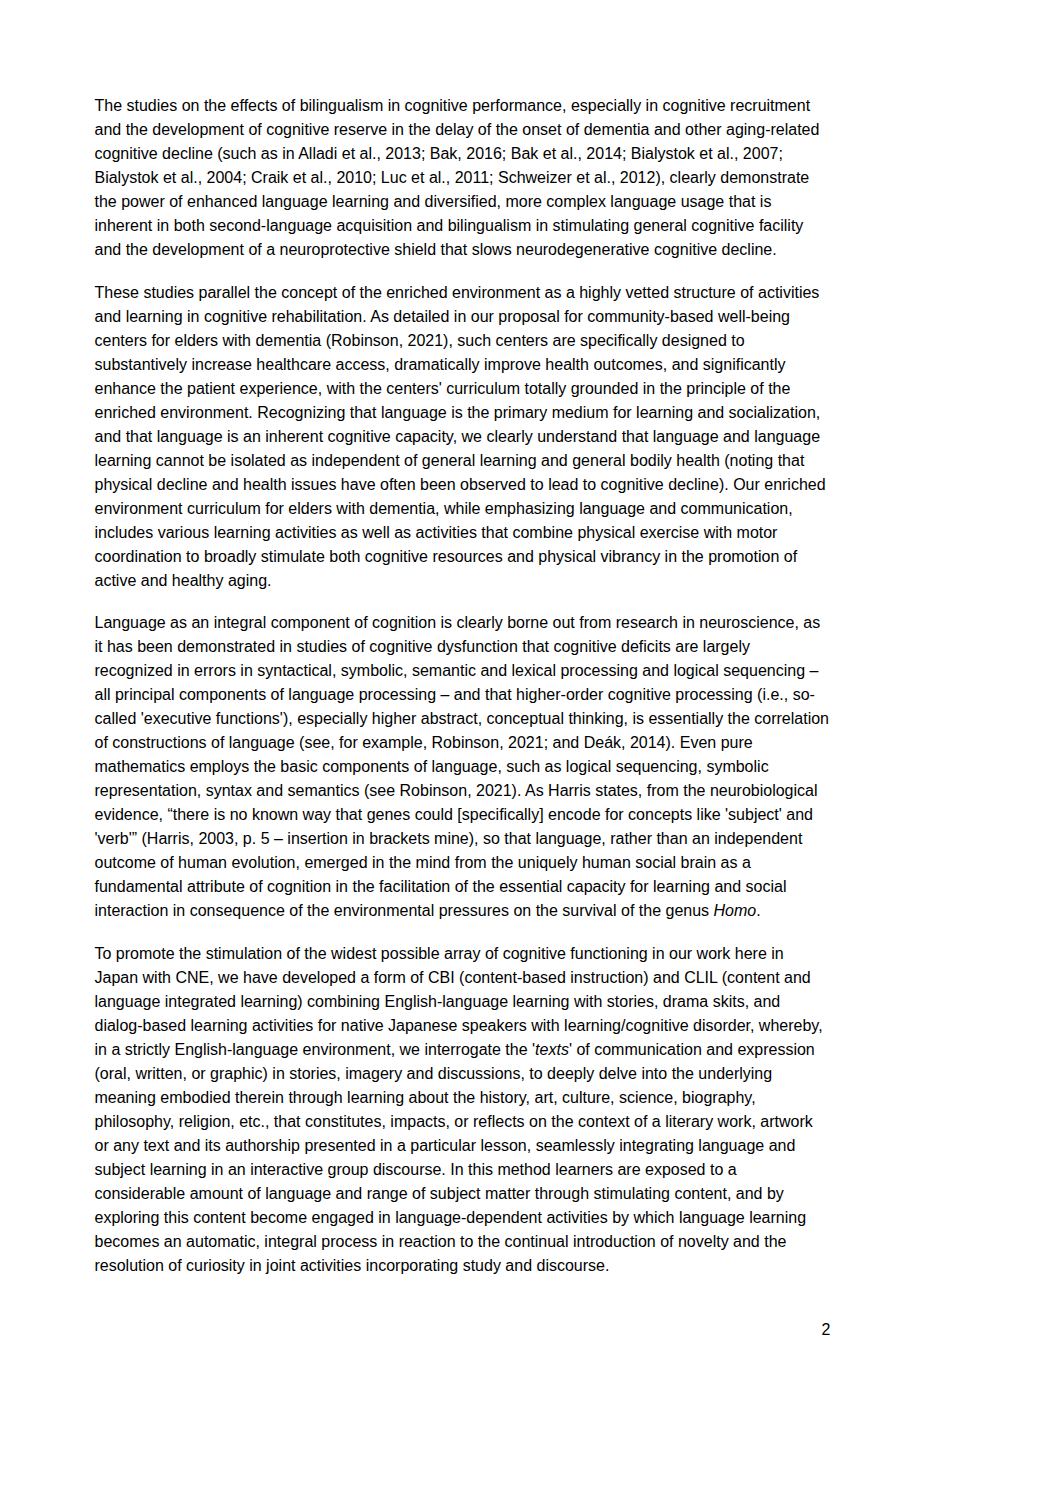The studies on the effects of bilingualism in cognitive performance, especially in cognitive recruitment and the development of cognitive reserve in the delay of the onset of dementia and other aging-related cognitive decline (such as in Alladi et al., 2013; Bak, 2016; Bak et al., 2014; Bialystok et al., 2007; Bialystok et al., 2004; Craik et al., 2010; Luc et al., 2011; Schweizer et al., 2012), clearly demonstrate the power of enhanced language learning and diversified, more complex language usage that is inherent in both second-language acquisition and bilingualism in stimulating general cognitive facility and the development of a neuroprotective shield that slows neurodegenerative cognitive decline.
These studies parallel the concept of the enriched environment as a highly vetted structure of activities and learning in cognitive rehabilitation. As detailed in our proposal for community-based well-being centers for elders with dementia (Robinson, 2021), such centers are specifically designed to substantively increase healthcare access, dramatically improve health outcomes, and significantly enhance the patient experience, with the centers' curriculum totally grounded in the principle of the enriched environment. Recognizing that language is the primary medium for learning and socialization, and that language is an inherent cognitive capacity, we clearly understand that language and language learning cannot be isolated as independent of general learning and general bodily health (noting that physical decline and health issues have often been observed to lead to cognitive decline). Our enriched environment curriculum for elders with dementia, while emphasizing language and communication, includes various learning activities as well as activities that combine physical exercise with motor coordination to broadly stimulate both cognitive resources and physical vibrancy in the promotion of active and healthy aging.
Language as an integral component of cognition is clearly borne out from research in neuroscience, as it has been demonstrated in studies of cognitive dysfunction that cognitive deficits are largely recognized in errors in syntactical, symbolic, semantic and lexical processing and logical sequencing – all principal components of language processing – and that higher-order cognitive processing (i.e., so-called 'executive functions'), especially higher abstract, conceptual thinking, is essentially the correlation of constructions of language (see, for example, Robinson, 2021; and Deák, 2014). Even pure mathematics employs the basic components of language, such as logical sequencing, symbolic representation, syntax and semantics (see Robinson, 2021). As Harris states, from the neurobiological evidence, “there is no known way that genes could [specifically] encode for concepts like 'subject' and 'verb'” (Harris, 2003, p. 5 – insertion in brackets mine), so that language, rather than an independent outcome of human evolution, emerged in the mind from the uniquely human social brain as a fundamental attribute of cognition in the facilitation of the essential capacity for learning and social interaction in consequence of the environmental pressures on the survival of the genus Homo.
To promote the stimulation of the widest possible array of cognitive functioning in our work here in Japan with CNE, we have developed a form of CBI (content-based instruction) and CLIL (content and language integrated learning) combining English-language learning with stories, drama skits, and dialog-based learning activities for native Japanese speakers with learning/cognitive disorder, whereby, in a strictly English-language environment, we interrogate the 'texts' of communication and expression (oral, written, or graphic) in stories, imagery and discussions, to deeply delve into the underlying meaning embodied therein through learning about the history, art, culture, science, biography, philosophy, religion, etc., that constitutes, impacts, or reflects on the context of a literary work, artwork or any text and its authorship presented in a particular lesson, seamlessly integrating language and subject learning in an interactive group discourse. In this method learners are exposed to a considerable amount of language and range of subject matter through stimulating content, and by exploring this content become engaged in language-dependent activities by which language learning becomes an automatic, integral process in reaction to the continual introduction of novelty and the resolution of curiosity in joint activities incorporating study and discourse.
2